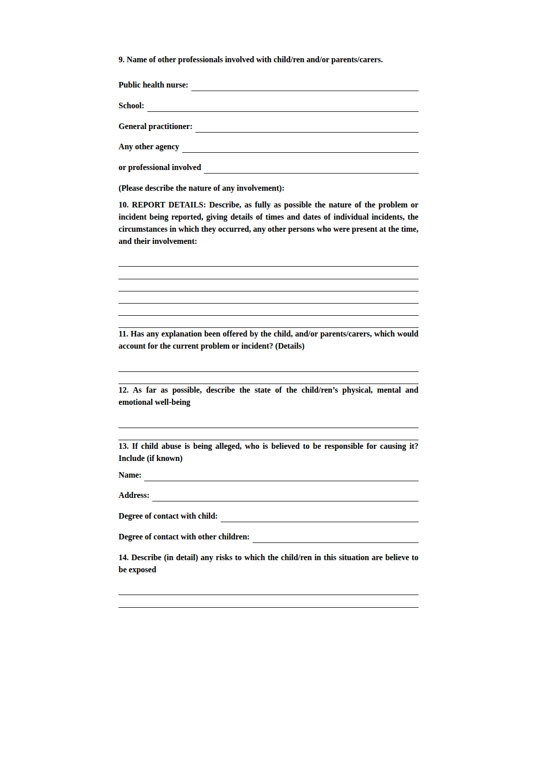9. Name of other professionals involved with child/ren and/or parents/carers.
Public health nurse:
School:
General practitioner:
Any other agency
or professional involved
(Please describe the nature of any involvement):
10. REPORT DETAILS: Describe, as fully as possible the nature of the problem or incident being reported, giving details of times and dates of individual incidents, the circumstances in which they occurred, any other persons who were present at the time, and their involvement:
11. Has any explanation been offered by the child, and/or parents/carers, which would account for the current problem or incident? (Details)
12. As far as possible, describe the state of the child/ren’s physical, mental and emotional well-being
13. If child abuse is being alleged, who is believed to be responsible for causing it? Include (if known)
Name:
Address:
Degree of contact with child:
Degree of contact with other children:
14. Describe (in detail) any risks to which the child/ren in this situation are believe to be exposed